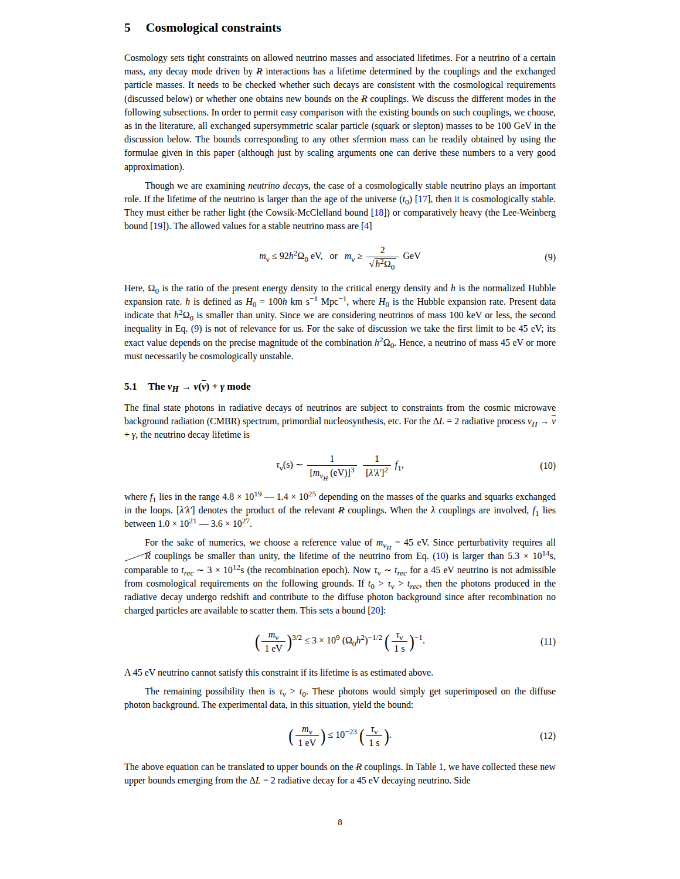5 Cosmological constraints
Cosmology sets tight constraints on allowed neutrino masses and associated lifetimes. For a neutrino of a certain mass, any decay mode driven by R interactions has a lifetime determined by the couplings and the exchanged particle masses. It needs to be checked whether such decays are consistent with the cosmological requirements (discussed below) or whether one obtains new bounds on the R couplings. We discuss the different modes in the following subsections. In order to permit easy comparison with the existing bounds on such couplings, we choose, as in the literature, all exchanged supersymmetric scalar particle (squark or slepton) masses to be 100 GeV in the discussion below. The bounds corresponding to any other sfermion mass can be readily obtained by using the formulae given in this paper (although just by scaling arguments one can derive these numbers to a very good approximation).
Though we are examining neutrino decays, the case of a cosmologically stable neutrino plays an important role. If the lifetime of the neutrino is larger than the age of the universe (t0) [17], then it is cosmologically stable. They must either be rather light (the Cowsik-McClelland bound [18]) or comparatively heavy (the Lee-Weinberg bound [19]). The allowed values for a stable neutrino mass are [4]
mν ≤ 92h2Ω0 eV, or mν ≥ 2√h2Ω0 GeV (9)
Here, Ω0 is the ratio of the present energy density to the critical energy density and h is the normalized Hubble expansion rate. h is defined as H0 = 100h km s−1 Mpc−1, where H0 is the Hubble expansion rate. Present data indicate that h2Ω0 is smaller than unity. Since we are considering neutrinos of mass 100 keV or less, the second inequality in Eq. (9) is not of relevance for us. For the sake of discussion we take the first limit to be 45 eV; its exact value depends on the precise magnitude of the combination h2Ω0. Hence, a neutrino of mass 45 eV or more must necessarily be cosmologically unstable.
5.1 The νH → ν(ν) + γ mode
The final state photons in radiative decays of neutrinos are subject to constraints from the cosmic microwave background radiation (CMBR) spectrum, primordial nucleosynthesis, etc. For the ΔL = 2 radiative process νH → ν + γ, the neutrino decay lifetime is
τν(s) ∼ 1[mνH (eV)]3 1[λ′λ′]2 f1, (10)
where f1 lies in the range 4.8 × 1019 — 1.4 × 1025 depending on the masses of the quarks and squarks exchanged in the loops. [λ′λ′] denotes the product of the relevant R couplings. When the λ couplings are involved, f1 lies between 1.0 × 1021 — 3.6 × 1027.
For the sake of numerics, we choose a reference value of mνH = 45 eV. Since perturbativity requires all R couplings be smaller than unity, the lifetime of the neutrino from Eq. (10) is larger than 5.3 × 1014s, comparable to trec ∼ 3 × 1012s (the recombination epoch). Now τν ∼ trec for a 45 eV neutrino is not admissible from cosmological requirements on the following grounds. If t0 > τν > trec, then the photons produced in the radiative decay undergo redshift and contribute to the diffuse photon background since after recombination no charged particles are available to scatter them. This sets a bound [20]:
(mν 1 eV)3/2 ≤ 3 × 109 (Ω0h2)−1/2 (τν 1 s)−1. (11)
A 45 eV neutrino cannot satisfy this constraint if its lifetime is as estimated above.
The remaining possibility then is τν > t0. These photons would simply get superimposed on the diffuse photon background. The experimental data, in this situation, yield the bound:
(mν 1 eV) ≤ 10−23 (τν 1 s). (12)
The above equation can be translated to upper bounds on the R couplings. In Table 1, we have collected these new upper bounds emerging from the ΔL = 2 radiative decay for a 45 eV decaying neutrino. Side
8